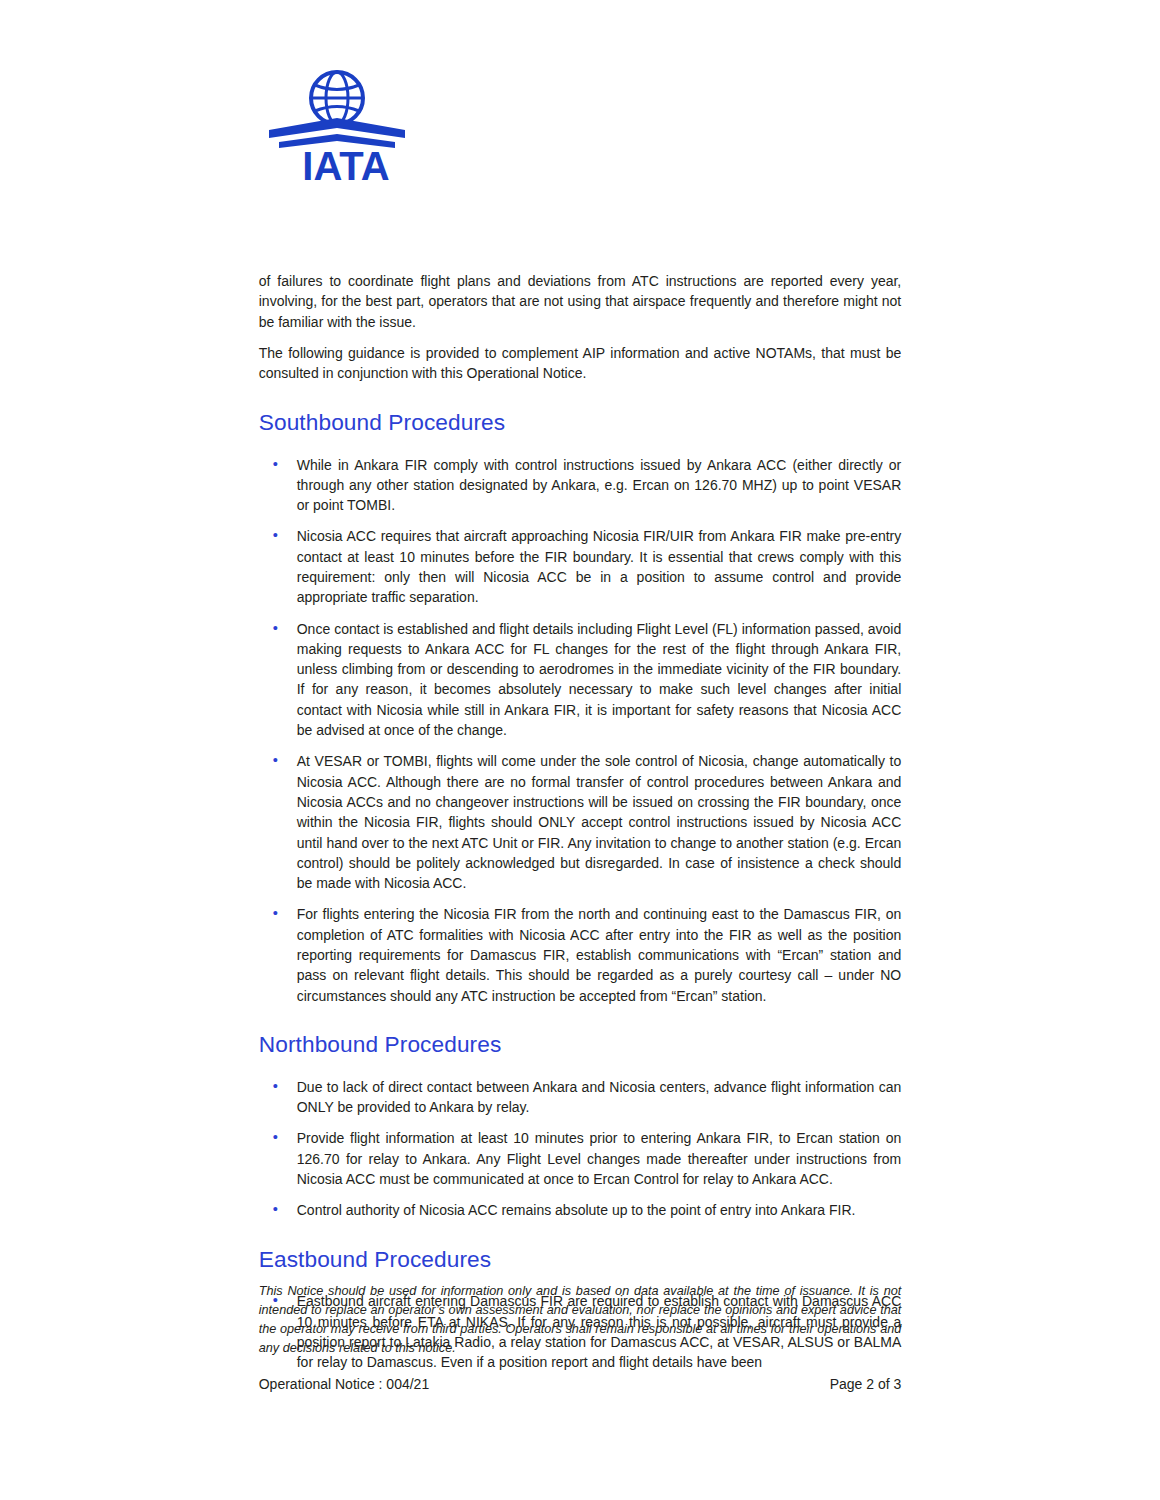IATA
of failures to coordinate flight plans and deviations from ATC instructions are reported every year, involving, for the best part, operators that are not using that airspace frequently and therefore might not be familiar with the issue.
The following guidance is provided to complement AIP information and active NOTAMs, that must be consulted in conjunction with this Operational Notice.
Southbound Procedures
While in Ankara FIR comply with control instructions issued by Ankara ACC (either directly or through any other station designated by Ankara, e.g. Ercan on 126.70 MHZ) up to point VESAR or point TOMBI.
Nicosia ACC requires that aircraft approaching Nicosia FIR/UIR from Ankara FIR make pre-entry contact at least 10 minutes before the FIR boundary. It is essential that crews comply with this requirement: only then will Nicosia ACC be in a position to assume control and provide appropriate traffic separation.
Once contact is established and flight details including Flight Level (FL) information passed, avoid making requests to Ankara ACC for FL changes for the rest of the flight through Ankara FIR, unless climbing from or descending to aerodromes in the immediate vicinity of the FIR boundary. If for any reason, it becomes absolutely necessary to make such level changes after initial contact with Nicosia while still in Ankara FIR, it is important for safety reasons that Nicosia ACC be advised at once of the change.
At VESAR or TOMBI, flights will come under the sole control of Nicosia, change automatically to Nicosia ACC. Although there are no formal transfer of control procedures between Ankara and Nicosia ACCs and no changeover instructions will be issued on crossing the FIR boundary, once within the Nicosia FIR, flights should ONLY accept control instructions issued by Nicosia ACC until hand over to the next ATC Unit or FIR. Any invitation to change to another station (e.g. Ercan control) should be politely acknowledged but disregarded. In case of insistence a check should be made with Nicosia ACC.
For flights entering the Nicosia FIR from the north and continuing east to the Damascus FIR, on completion of ATC formalities with Nicosia ACC after entry into the FIR as well as the position reporting requirements for Damascus FIR, establish communications with “Ercan” station and pass on relevant flight details. This should be regarded as a purely courtesy call – under NO circumstances should any ATC instruction be accepted from “Ercan” station.
Northbound Procedures
Due to lack of direct contact between Ankara and Nicosia centers, advance flight information can ONLY be provided to Ankara by relay.
Provide flight information at least 10 minutes prior to entering Ankara FIR, to Ercan station on 126.70 for relay to Ankara. Any Flight Level changes made thereafter under instructions from Nicosia ACC must be communicated at once to Ercan Control for relay to Ankara ACC.
Control authority of Nicosia ACC remains absolute up to the point of entry into Ankara FIR.
Eastbound Procedures
Eastbound aircraft entering Damascus FIR are required to establish contact with Damascus ACC 10 minutes before ETA at NIKAS. If for any reason this is not possible, aircraft must provide a position report to Latakia Radio, a relay station for Damascus ACC, at VESAR, ALSUS or BALMA for relay to Damascus. Even if a position report and flight details have been
This Notice should be used for information only and is based on data available at the time of issuance. It is not intended to replace an operator’s own assessment and evaluation, nor replace the opinions and expert advice that the operator may receive from third parties. Operators shall remain responsible at all times for their operations and any decisions related to this notice.
Operational Notice : 004/21 Page 2 of 3